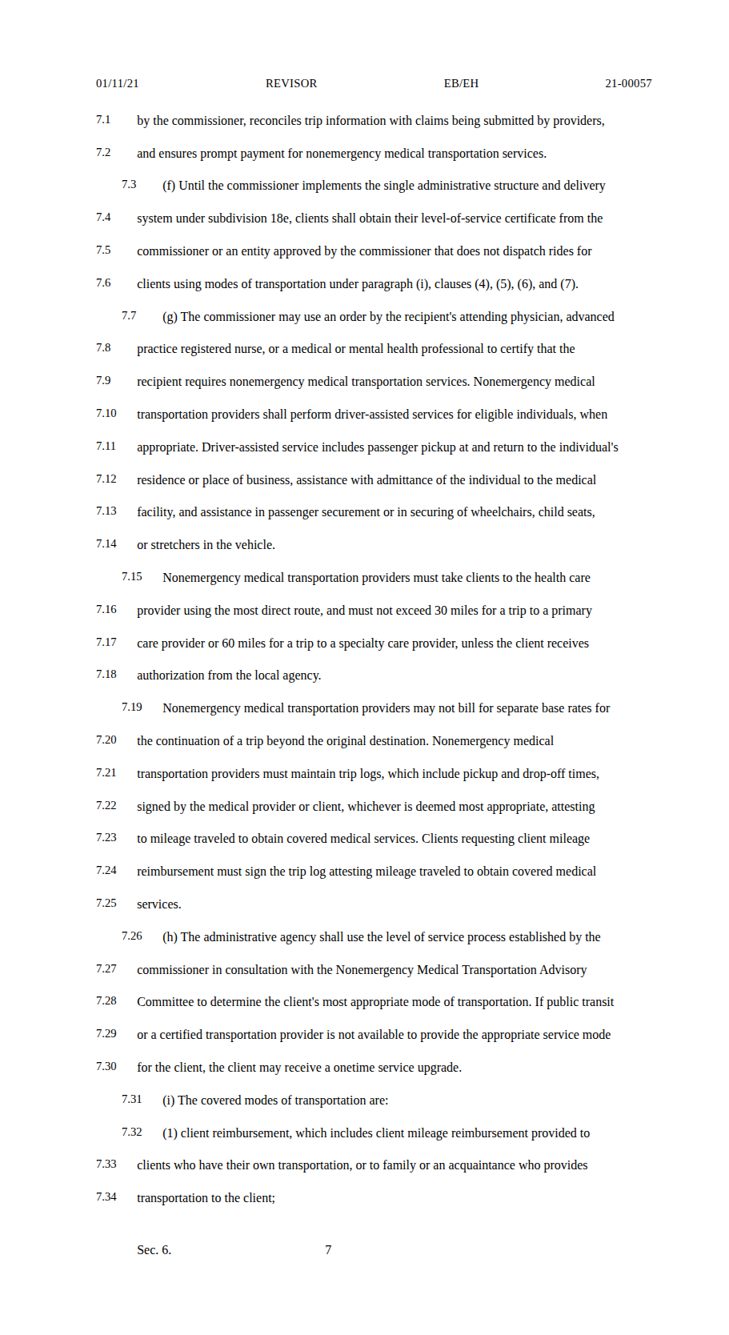01/11/21 REVISOR EB/EH 21-00057
7.1by the commissioner, reconciles trip information with claims being submitted by providers,
7.2and ensures prompt payment for nonemergency medical transportation services.
7.3(f) Until the commissioner implements the single administrative structure and delivery
7.4system under subdivision 18e, clients shall obtain their level-of-service certificate from the
7.5commissioner or an entity approved by the commissioner that does not dispatch rides for
7.6clients using modes of transportation under paragraph (i), clauses (4), (5), (6), and (7).
7.7(g) The commissioner may use an order by the recipient's attending physician, advanced
7.8practice registered nurse, or a medical or mental health professional to certify that the
7.9recipient requires nonemergency medical transportation services. Nonemergency medical
7.10transportation providers shall perform driver-assisted services for eligible individuals, when
7.11appropriate. Driver-assisted service includes passenger pickup at and return to the individual's
7.12residence or place of business, assistance with admittance of the individual to the medical
7.13facility, and assistance in passenger securement or in securing of wheelchairs, child seats,
7.14or stretchers in the vehicle.
7.15 Nonemergency medical transportation providers must take clients to the health care
7.16provider using the most direct route, and must not exceed 30 miles for a trip to a primary
7.17care provider or 60 miles for a trip to a specialty care provider, unless the client receives
7.18authorization from the local agency.
7.19 Nonemergency medical transportation providers may not bill for separate base rates for
7.20the continuation of a trip beyond the original destination. Nonemergency medical
7.21transportation providers must maintain trip logs, which include pickup and drop-off times,
7.22signed by the medical provider or client, whichever is deemed most appropriate, attesting
7.23to mileage traveled to obtain covered medical services. Clients requesting client mileage
7.24reimbursement must sign the trip log attesting mileage traveled to obtain covered medical
7.25services.
7.26(h) The administrative agency shall use the level of service process established by the
7.27commissioner in consultation with the Nonemergency Medical Transportation Advisory
7.28 Committee to determine the client's most appropriate mode of transportation. If public transit
7.29or a certified transportation provider is not available to provide the appropriate service mode
7.30for the client, the client may receive a onetime service upgrade.
7.31(i) The covered modes of transportation are:
7.32(1) client reimbursement, which includes client mileage reimbursement provided to
7.33clients who have their own transportation, or to family or an acquaintance who provides
7.34transportation to the client;
Sec. 6. 7